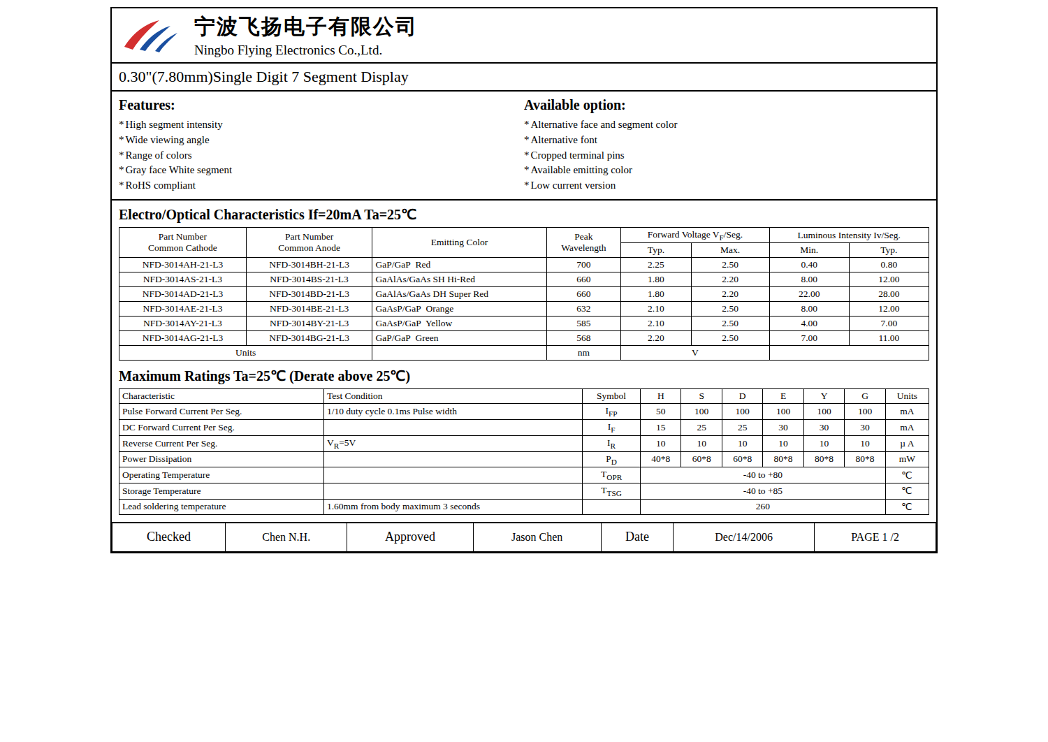宁波飞扬电子有限公司
Ningbo Flying Electronics Co.,Ltd.
0.30"(7.80mm)Single Digit 7 Segment Display
Features:
High segment intensity
Wide viewing angle
Range of colors
Gray face White segment
RoHS compliant
Available option:
Alternative face and segment color
Alternative font
Cropped terminal pins
Available emitting color
Low current version
Electro/Optical Characteristics If=20mA Ta=25℃
| Part Number Common Cathode | Part Number Common Anode | Emitting Color | Peak Wavelength | Forward Voltage V F /Seg. | Luminous Intensity Iv/Seg. |
| --- | --- | --- | --- | --- | --- |
| Typ. | Max. | Min. | Typ. |
| NFD-3014AH-21-L3 | NFD-3014BH-21-L3 | GaP/GaP Red | 700 | 2.25 | 2.50 | 0.40 | 0.80 |
| NFD-3014AS-21-L3 | NFD-3014BS-21-L3 | GaAlAs/GaAs SH Hi-Red | 660 | 1.80 | 2.20 | 8.00 | 12.00 |
| NFD-3014AD-21-L3 | NFD-3014BD-21-L3 | GaAlAs/GaAs DH Super Red | 660 | 1.80 | 2.20 | 22.00 | 28.00 |
| NFD-3014AE-21-L3 | NFD-3014BE-21-L3 | GaAsP/GaP Orange | 632 | 2.10 | 2.50 | 8.00 | 12.00 |
| NFD-3014AY-21-L3 | NFD-3014BY-21-L3 | GaAsP/GaP Yellow | 585 | 2.10 | 2.50 | 4.00 | 7.00 |
| NFD-3014AG-21-L3 | NFD-3014BG-21-L3 | GaP/GaP Green | 568 | 2.20 | 2.50 | 7.00 | 11.00 |
| Units | | nm | V | |
Maximum Ratings Ta=25℃ (Derate above 25℃)
| Characteristic | Test Condition | Symbol | H | S | D | E | Y | G | Units |
| --- | --- | --- | --- | --- | --- | --- | --- | --- | --- |
| Pulse Forward Current Per Seg. | 1/10 duty cycle 0.1ms Pulse width | I FP | 50 | 100 | 100 | 100 | 100 | 100 | mA |
| DC Forward Current Per Seg. | | I F | 15 | 25 | 25 | 30 | 30 | 30 | mA |
| Reverse Current Per Seg. | V R =5V | I R | 10 | 10 | 10 | 10 | 10 | 10 | µ A |
| Power Dissipation | | P D | 40*8 | 60*8 | 60*8 | 80*8 | 80*8 | 80*8 | mW |
| Operating Temperature | | T OPR | -40 to +80 | ℃ |
| Storage Temperature | | T TSG | -40 to +85 | ℃ |
| Lead soldering temperature | 1.60mm from body maximum 3 seconds | | 260 | ℃ |
| Checked | Chen N.H. | Approved | Jason Chen | Date | Dec/14/2006 | PAGE 1 /2 |